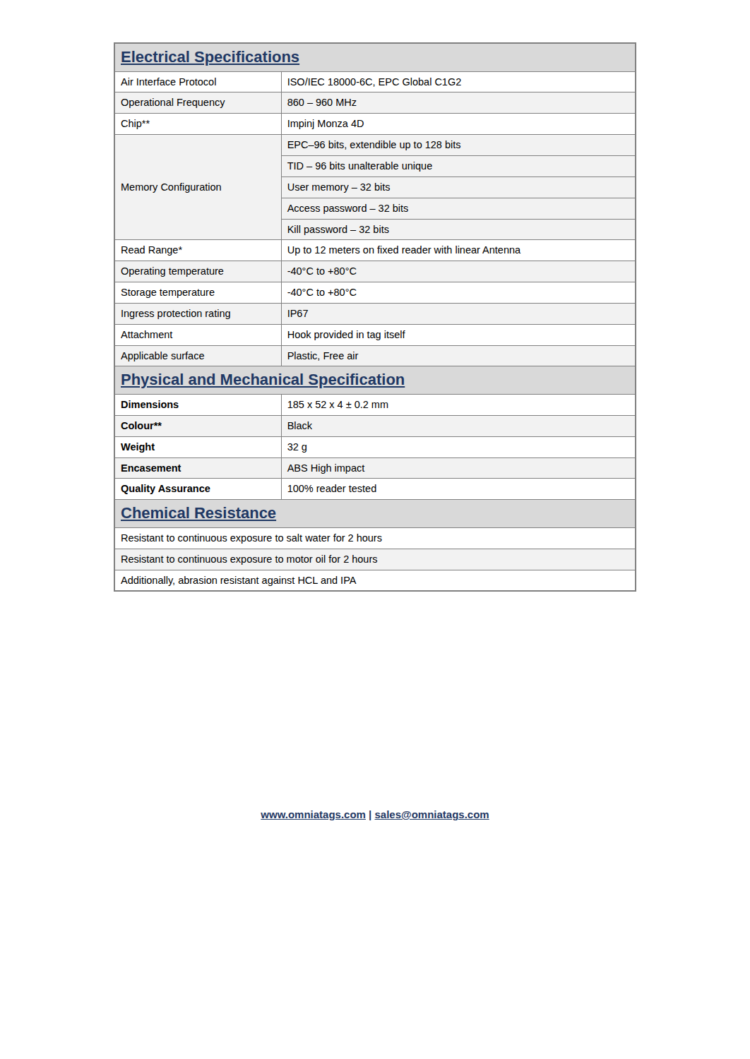| Electrical Specifications |
| Air Interface Protocol | ISO/IEC 18000-6C, EPC Global C1G2 |
| Operational Frequency | 860 – 960 MHz |
| Chip** | Impinj Monza 4D |
| Memory Configuration | EPC–96 bits, extendible up to 128 bits |
| TID – 96 bits unalterable unique |
| User memory – 32 bits |
| Access password – 32 bits |
| Kill password – 32 bits |
| Read Range* | Up to 12 meters on fixed reader with linear Antenna |
| Operating temperature | -40°C to +80°C |
| Storage temperature | -40°C to +80°C |
| Ingress protection rating | IP67 |
| Attachment | Hook provided in tag itself |
| Applicable surface | Plastic, Free air |
| Physical and Mechanical Specification |
| Dimensions | 185 x 52 x 4 ± 0.2 mm |
| Colour** | Black |
| Weight | 32 g |
| Encasement | ABS High impact |
| Quality Assurance | 100% reader tested |
| Chemical Resistance |
| Resistant to continuous exposure to salt water for 2 hours |
| Resistant to continuous exposure to motor oil for 2 hours |
| Additionally, abrasion resistant against HCL and IPA |
www.omniatags.com | sales@omniatags.com